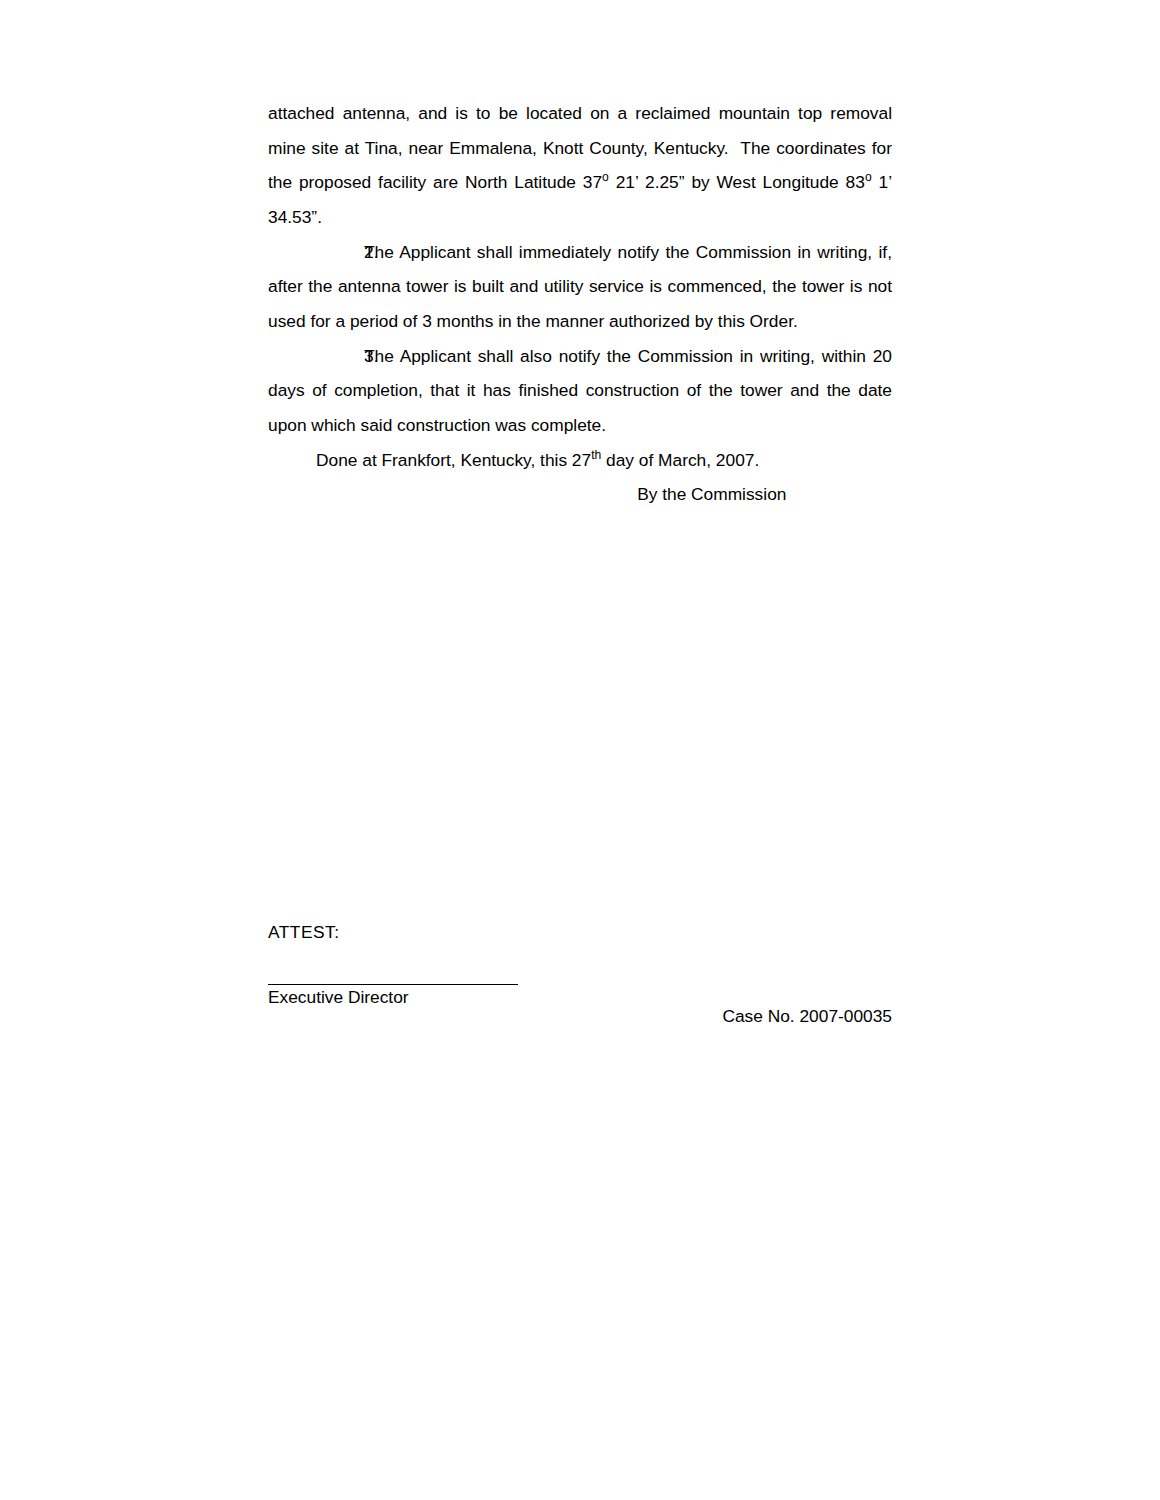attached antenna, and is to be located on a reclaimed mountain top removal mine site at Tina, near Emmalena, Knott County, Kentucky. The coordinates for the proposed facility are North Latitude 37o 21’ 2.25” by West Longitude 83o 1’ 34.53”.
2. The Applicant shall immediately notify the Commission in writing, if, after the antenna tower is built and utility service is commenced, the tower is not used for a period of 3 months in the manner authorized by this Order.
3. The Applicant shall also notify the Commission in writing, within 20 days of completion, that it has finished construction of the tower and the date upon which said construction was complete.
Done at Frankfort, Kentucky, this 27th day of March, 2007.
By the Commission
ATTEST:
  
Executive Director
Case No. 2007-00035